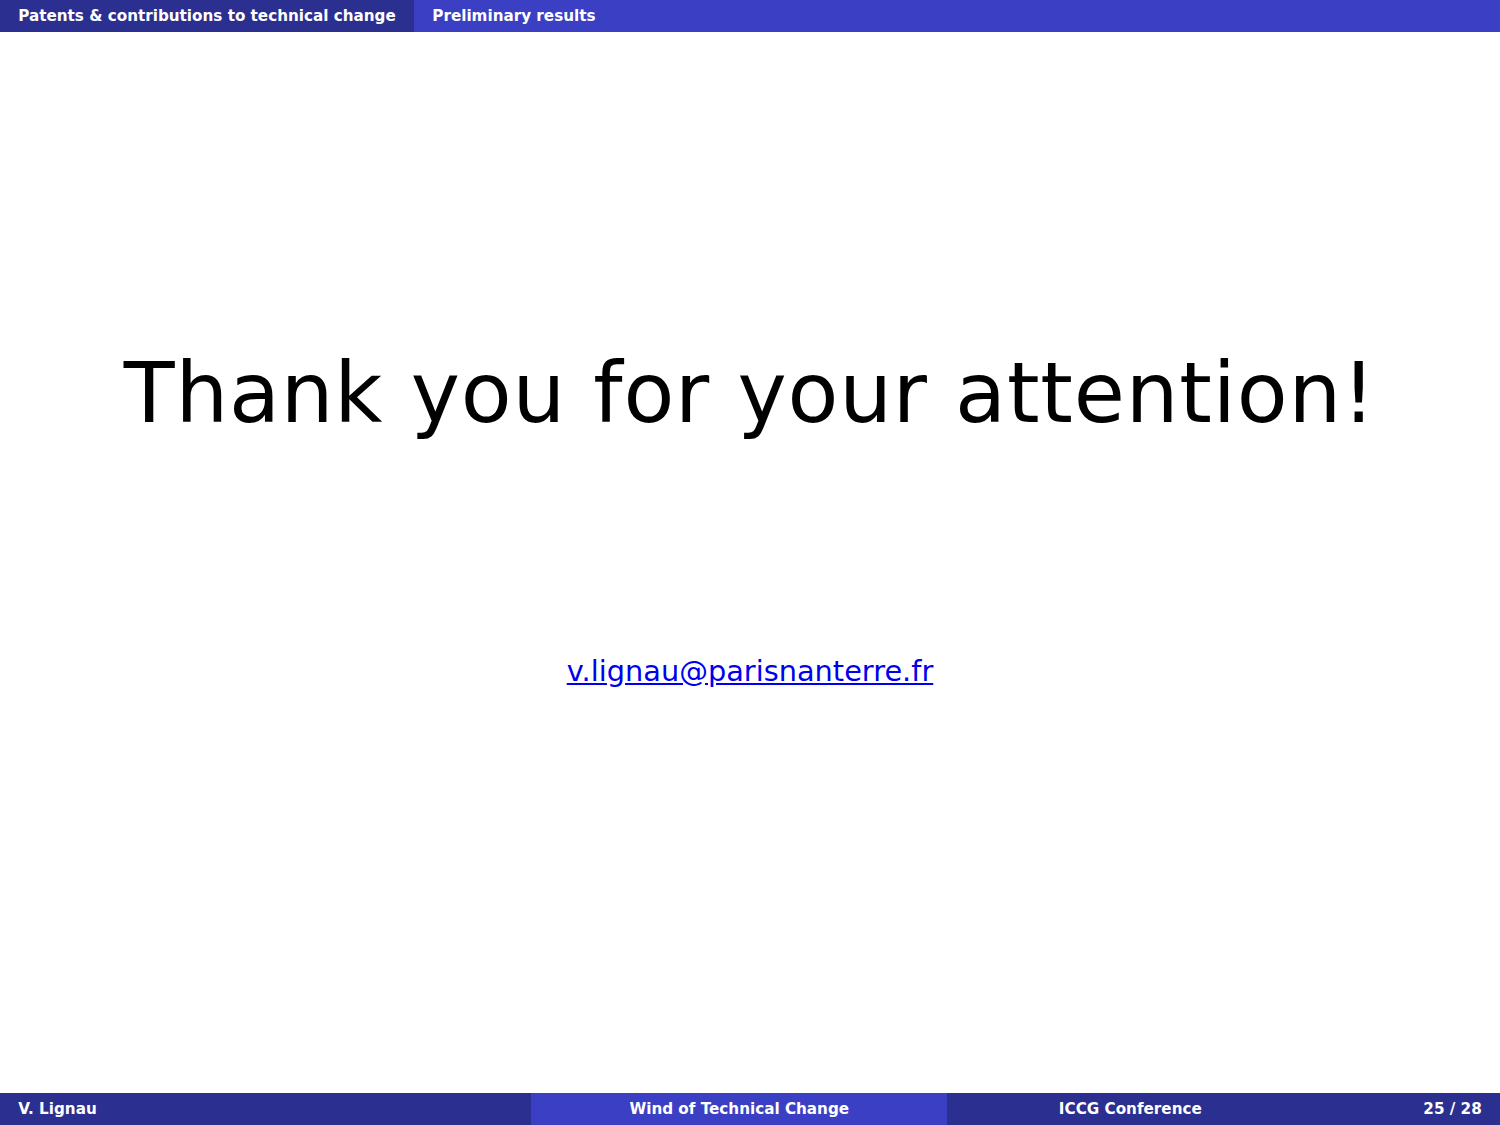Patents & contributions to technical change
Preliminary results
Thank you for your attention!
v.lignau@parisnanterre.fr
V. Lignau
Wind of Technical Change
ICCG Conference
25 / 28